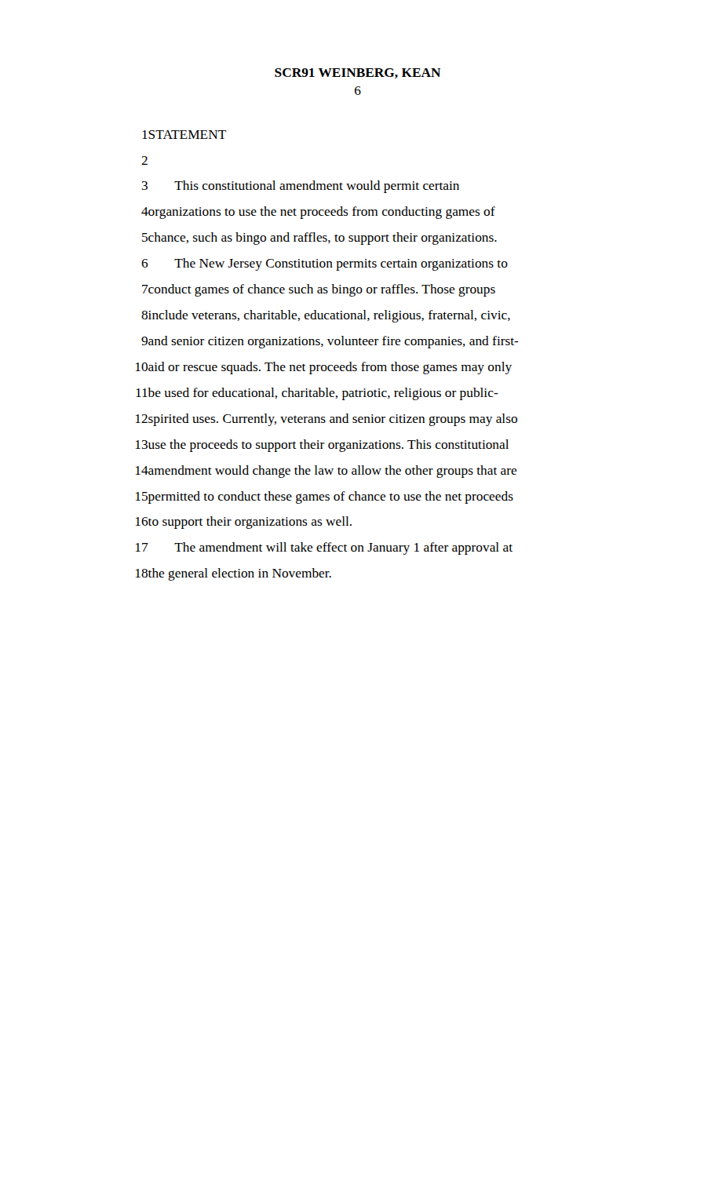SCR91 WEINBERG, KEAN 6
| 1 | STATEMENT |
| 2 | |
| 3 | This constitutional amendment would permit certain |
| 4 | organizations to use the net proceeds from conducting games of |
| 5 | chance, such as bingo and raffles, to support their organizations. |
| 6 | The New Jersey Constitution permits certain organizations to |
| 7 | conduct games of chance such as bingo or raffles. Those groups |
| 8 | include veterans, charitable, educational, religious, fraternal, civic, |
| 9 | and senior citizen organizations, volunteer fire companies, and first- |
| 10 | aid or rescue squads. The net proceeds from those games may only |
| 11 | be used for educational, charitable, patriotic, religious or public- |
| 12 | spirited uses. Currently, veterans and senior citizen groups may also |
| 13 | use the proceeds to support their organizations. This constitutional |
| 14 | amendment would change the law to allow the other groups that are |
| 15 | permitted to conduct these games of chance to use the net proceeds |
| 16 | to support their organizations as well. |
| 17 | The amendment will take effect on January 1 after approval at |
| 18 | the general election in November. |